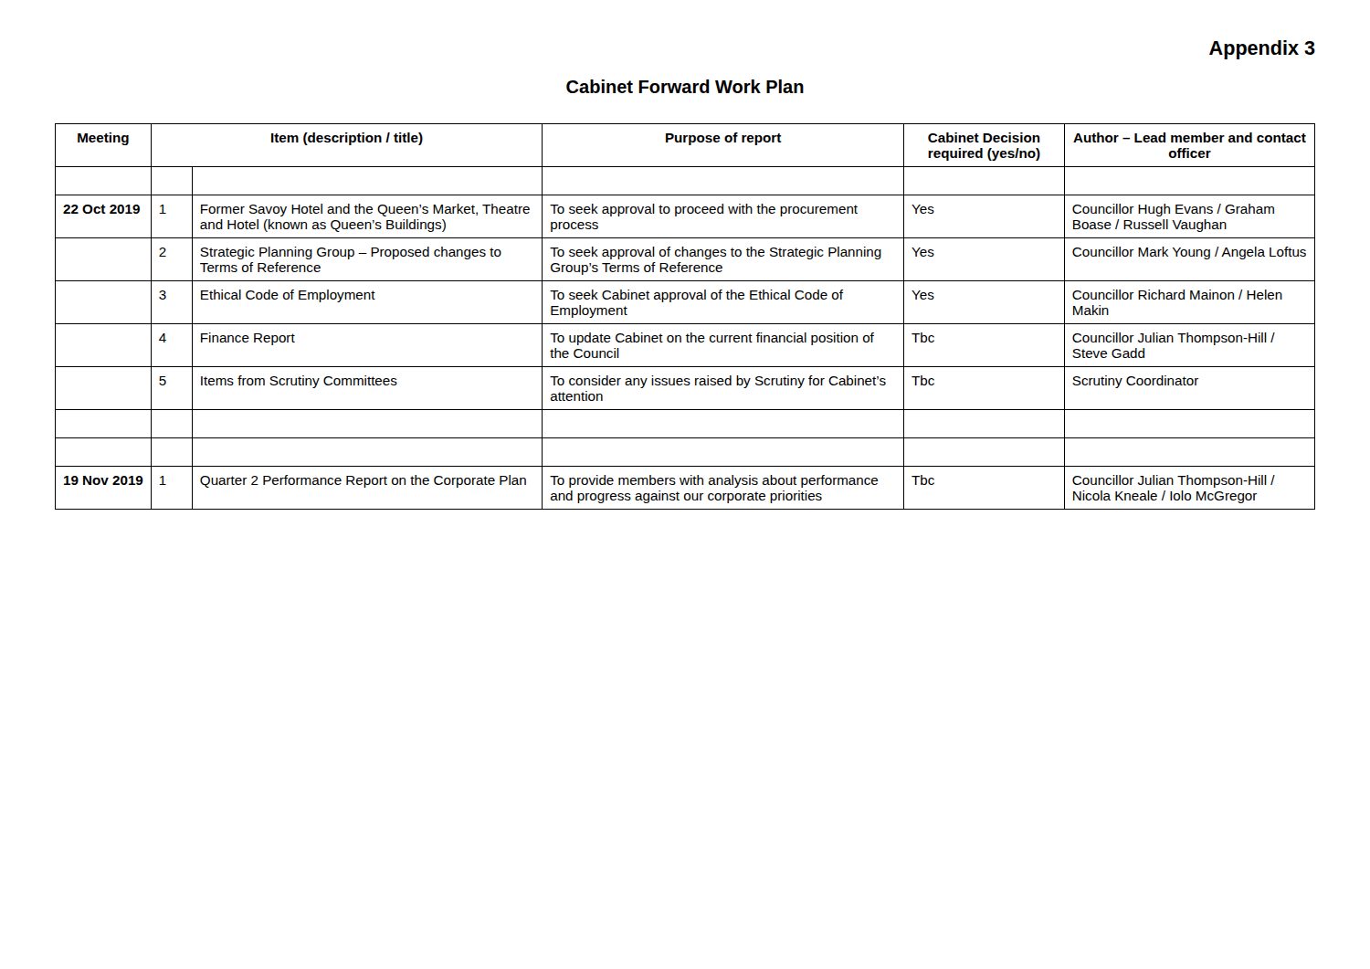Appendix 3
Cabinet Forward Work Plan
| Meeting | Item (description / title) | Purpose of report | Cabinet Decision required (yes/no) | Author – Lead member and contact officer |
| --- | --- | --- | --- | --- |
| 22 Oct 2019 | 1 | Former Savoy Hotel and the Queen’s Market, Theatre and Hotel (known as Queen’s Buildings) | To seek approval to proceed with the procurement process | Yes | Councillor Hugh Evans / Graham Boase / Russell Vaughan |
| | 2 | Strategic Planning Group – Proposed changes to Terms of Reference | To seek approval of changes to the Strategic Planning Group’s Terms of Reference | Yes | Councillor Mark Young / Angela Loftus |
| | 3 | Ethical Code of Employment | To seek Cabinet approval of the Ethical Code of Employment | Yes | Councillor Richard Mainon / Helen Makin |
| | 4 | Finance Report | To update Cabinet on the current financial position of the Council | Tbc | Councillor Julian Thompson-Hill / Steve Gadd |
| | 5 | Items from Scrutiny Committees | To consider any issues raised by Scrutiny for Cabinet’s attention | Tbc | Scrutiny Coordinator |
| 19 Nov 2019 | 1 | Quarter 2 Performance Report on the Corporate Plan | To provide members with analysis about performance and progress against our corporate priorities | Tbc | Councillor Julian Thompson-Hill / Nicola Kneale / Iolo McGregor |